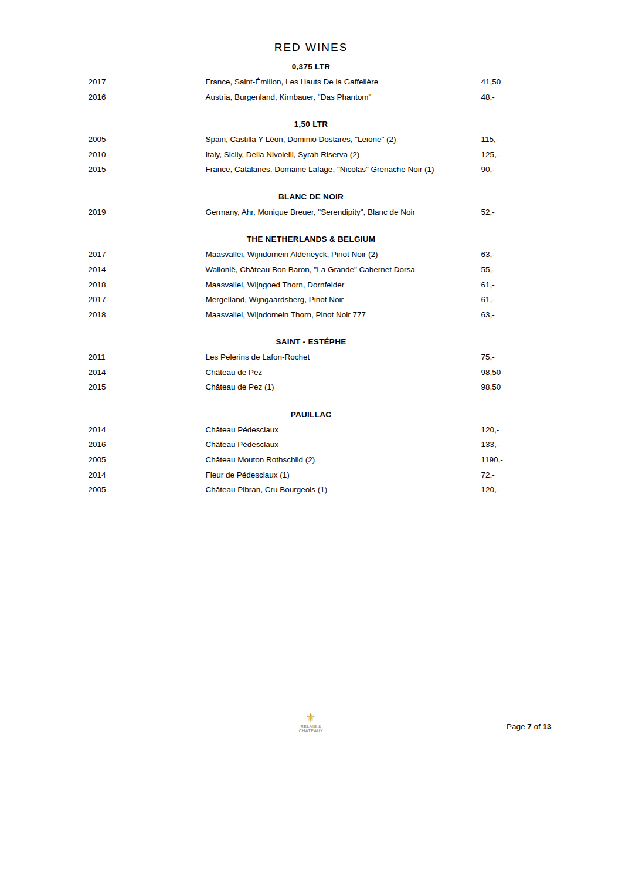RED WINES
0,375 LTR
| 2017 | France, Saint-Émilion, Les Hauts De la Gaffelière | 41,50 |
| 2016 | Austria, Burgenland, Kirnbauer, "Das Phantom" | 48,- |
1,50 LTR
| 2005 | Spain, Castilla Y Léon, Dominio Dostares, "Leione" (2) | 115,- |
| 2010 | Italy, Sicily, Della Nivolelli, Syrah Riserva (2) | 125,- |
| 2015 | France, Catalanes, Domaine Lafage, "Nicolas" Grenache Noir (1) | 90,- |
BLANC DE NOIR
| 2019 | Germany, Ahr, Monique Breuer, "Serendipity", Blanc de Noir | 52,- |
THE NETHERLANDS & BELGIUM
| 2017 | Maasvallei, Wijndomein Aldeneyck, Pinot Noir (2) | 63,- |
| 2014 | Wallonië, Château Bon Baron, "La Grande" Cabernet Dorsa | 55,- |
| 2018 | Maasvallei, Wijngoed Thorn, Dornfelder | 61,- |
| 2017 | Mergelland, Wijngaardsberg, Pinot Noir | 61,- |
| 2018 | Maasvallei, Wijndomein Thorn, Pinot Noir 777 | 63,- |
SAINT - ESTÉPHE
| 2011 | Les Pelerins de Lafon-Rochet | 75,- |
| 2014 | Château de Pez | 98,50 |
| 2015 | Château de Pez (1) | 98,50 |
PAUILLAC
| 2014 | Château Pédesclaux | 120,- |
| 2016 | Château Pédesclaux | 133,- |
| 2005 | Château Mouton Rothschild (2) | 1190,- |
| 2014 | Fleur de Pédesclaux (1) | 72,- |
| 2005 | Château Pibran, Cru Bourgeois (1) | 120,- |
⚜ RELAIS &
CHATEAUX
Page 7 of 13